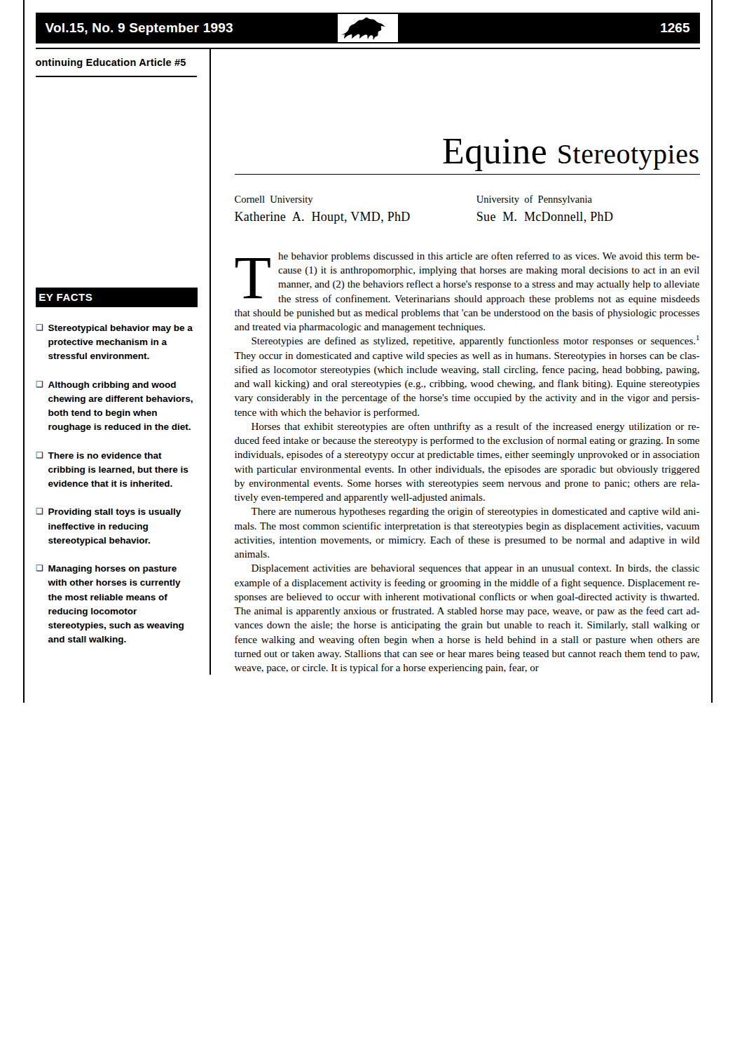Vol.15, No. 9 September 1993 1265
ontinuing Education Article #5
EY FACTS
Stereotypical behavior may be a protective mechanism in a stressful environment.
Although cribbing and wood chewing are different behaviors, both tend to begin when roughage is reduced in the diet.
There is no evidence that cribbing is learned, but there is evidence that it is inherited.
Providing stall toys is usually ineffective in reducing stereotypical behavior.
Managing horses on pasture with other horses is currently the most reliable means of reducing locomotor stereotypies, such as weaving and stall walking.
Equine Stereotypies
Cornell University
Katherine A. Houpt, VMD, PhD
University of Pennsylvania
Sue M. McDonnell, PhD
The behavior problems discussed in this article are often referred to as vices. We avoid this term because (1) it is anthropomorphic, implying that horses are making moral decisions to act in an evil manner, and (2) the behaviors reflect a horse's response to a stress and may actually help to alleviate the stress of confinement. Veterinarians should approach these problems not as equine misdeeds that should be punished but as medical problems that 'can be understood on the basis of physiologic processes and treated via pharmacologic and management techniques.
Stereotypies are defined as stylized, repetitive, apparently functionless motor responses or sequences.1 They occur in domesticated and captive wild species as well as in humans. Stereotypies in horses can be classified as locomotor stereotypies (which include weaving, stall circling, fence pacing, head bobbing, pawing, and wall kicking) and oral stereotypies (e.g., cribbing, wood chewing, and flank biting). Equine stereotypies vary considerably in the percentage of the horse's time occupied by the activity and in the vigor and persistence with which the behavior is performed.
Horses that exhibit stereotypies are often unthrifty as a result of the increased energy utilization or reduced feed intake or because the stereotypy is performed to the exclusion of normal eating or grazing. In some individuals, episodes of a stereotypy occur at predictable times, either seemingly unprovoked or in association with particular environmental events. In other individuals, the episodes are sporadic but obviously triggered by environmental events. Some horses with stereotypies seem nervous and prone to panic; others are relatively even-tempered and apparently well-adjusted animals.
There are numerous hypotheses regarding the origin of stereotypies in domesticated and captive wild animals. The most common scientific interpretation is that stereotypies begin as displacement activities, vacuum activities, intention movements, or mimicry. Each of these is presumed to be normal and adaptive in wild animals.
Displacement activities are behavioral sequences that appear in an unusual context. In birds, the classic example of a displacement activity is feeding or grooming in the middle of a fight sequence. Displacement responses are believed to occur with inherent motivational conflicts or when goal-directed activity is thwarted. The animal is apparently anxious or frustrated. A stabled horse may pace, weave, or paw as the feed cart advances down the aisle; the horse is anticipating the grain but unable to reach it. Similarly, stall walking or fence walking and weaving often begin when a horse is held behind in a stall or pasture when others are turned out or taken away. Stallions that can see or hear mares being teased but cannot reach them tend to paw, weave, pace, or circle. It is typical for a horse experiencing pain, fear, or